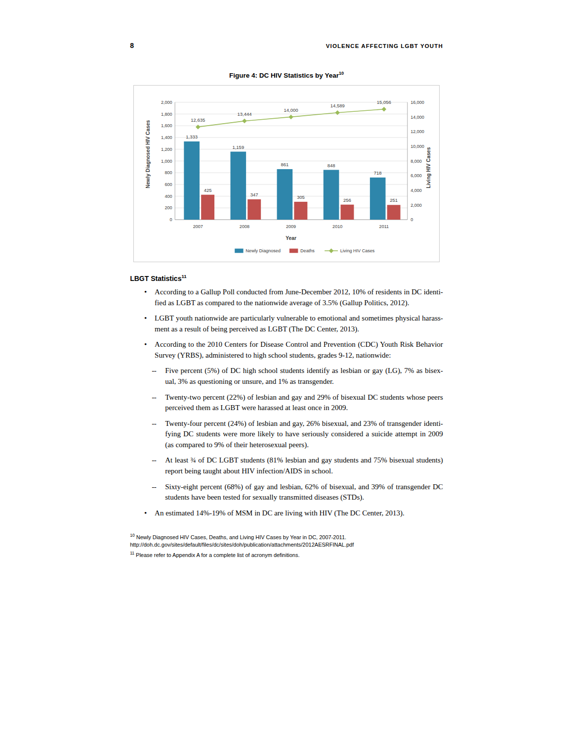8
Violence Affecting LGBT Youth
Figure 4: DC HIV Statistics by Year10
0 200 400 600 800 1,000 1,200 1,400 1,600 1,800 2,000 0 2,000 4,000 6,000 8,000 10,000 12,000 14,000 16,000 Newly Diagnosed HIV Cases Living HIV Cases Year 1,333 425 1,159 347 861 305 848 256 718 251 12,635 13,444 14,000 14,589 15,056 2007 2008 2009 2010 2011 Newly Diagnosed Deaths Living HIV Cases
LBGT Statistics11
According to a Gallup Poll conducted from June-December 2012, 10% of residents in DC identified as LGBT as compared to the nationwide average of 3.5% (Gallup Politics, 2012).
LGBT youth nationwide are particularly vulnerable to emotional and sometimes physical harassment as a result of being perceived as LGBT (The DC Center, 2013).
According to the 2010 Centers for Disease Control and Prevention (CDC) Youth Risk Behavior Survey (YRBS), administered to high school students, grades 9-12, nationwide:
Five percent (5%) of DC high school students identify as lesbian or gay (LG), 7% as bisexual, 3% as questioning or unsure, and 1% as transgender.
Twenty-two percent (22%) of lesbian and gay and 29% of bisexual DC students whose peers perceived them as LGBT were harassed at least once in 2009.
Twenty-four percent (24%) of lesbian and gay, 26% bisexual, and 23% of transgender identifying DC students were more likely to have seriously considered a suicide attempt in 2009 (as compared to 9% of their heterosexual peers).
At least ¾ of DC LGBT students (81% lesbian and gay students and 75% bisexual students) report being taught about HIV infection/AIDS in school.
Sixty-eight percent (68%) of gay and lesbian, 62% of bisexual, and 39% of transgender DC students have been tested for sexually transmitted diseases (STDs).
An estimated 14%-19% of MSM in DC are living with HIV (The DC Center, 2013).
10 Newly Diagnosed HIV Cases, Deaths, and Living HIV Cases by Year in DC, 2007-2011. http://doh.dc.gov/sites/default/files/dc/sites/doh/publication/attachments/2012AESRFINAL.pdf
11 Please refer to Appendix A for a complete list of acronym definitions.